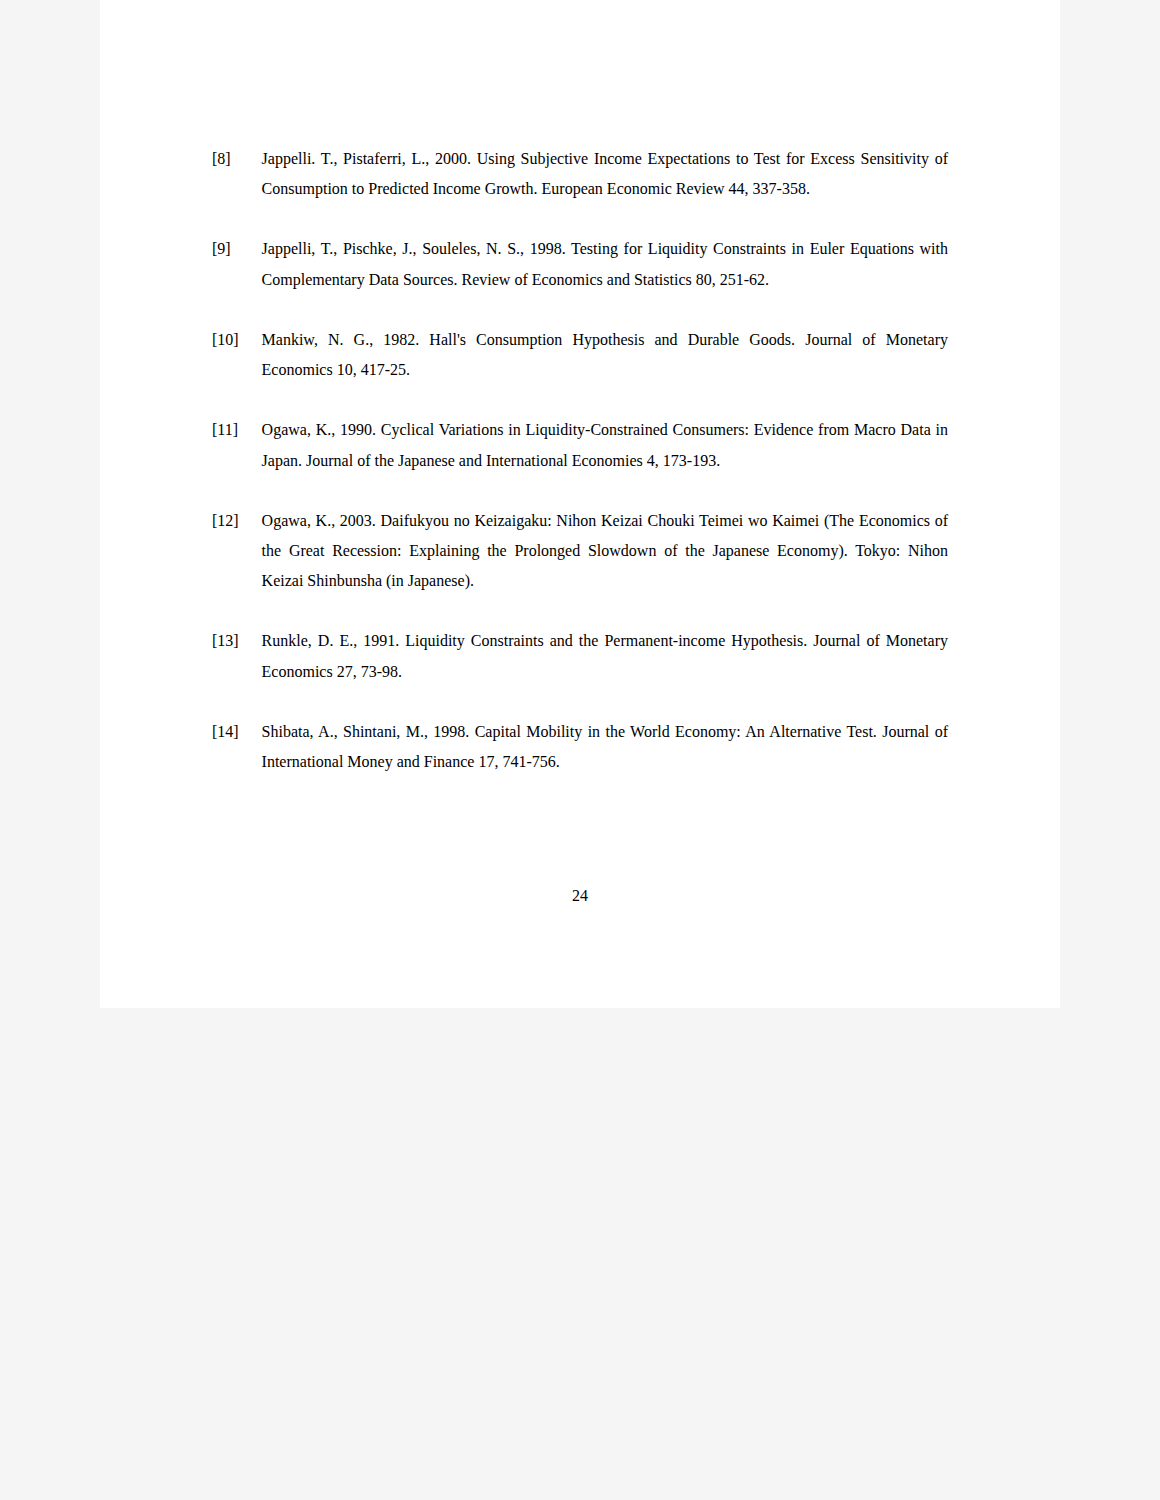[8] Jappelli. T., Pistaferri, L., 2000. Using Subjective Income Expectations to Test for Excess Sensitivity of Consumption to Predicted Income Growth. European Economic Review 44, 337-358.
[9] Jappelli, T., Pischke, J., Souleles, N. S., 1998. Testing for Liquidity Constraints in Euler Equations with Complementary Data Sources. Review of Economics and Statistics 80, 251-62.
[10] Mankiw, N. G., 1982. Hall's Consumption Hypothesis and Durable Goods. Journal of Monetary Economics 10, 417-25.
[11] Ogawa, K., 1990. Cyclical Variations in Liquidity-Constrained Consumers: Evidence from Macro Data in Japan. Journal of the Japanese and International Economies 4, 173-193.
[12] Ogawa, K., 2003. Daifukyou no Keizaigaku: Nihon Keizai Chouki Teimei wo Kaimei (The Economics of the Great Recession: Explaining the Prolonged Slowdown of the Japanese Economy). Tokyo: Nihon Keizai Shinbunsha (in Japanese).
[13] Runkle, D. E., 1991. Liquidity Constraints and the Permanent-income Hypothesis. Journal of Monetary Economics 27, 73-98.
[14] Shibata, A., Shintani, M., 1998. Capital Mobility in the World Economy: An Alternative Test. Journal of International Money and Finance 17, 741-756.
24